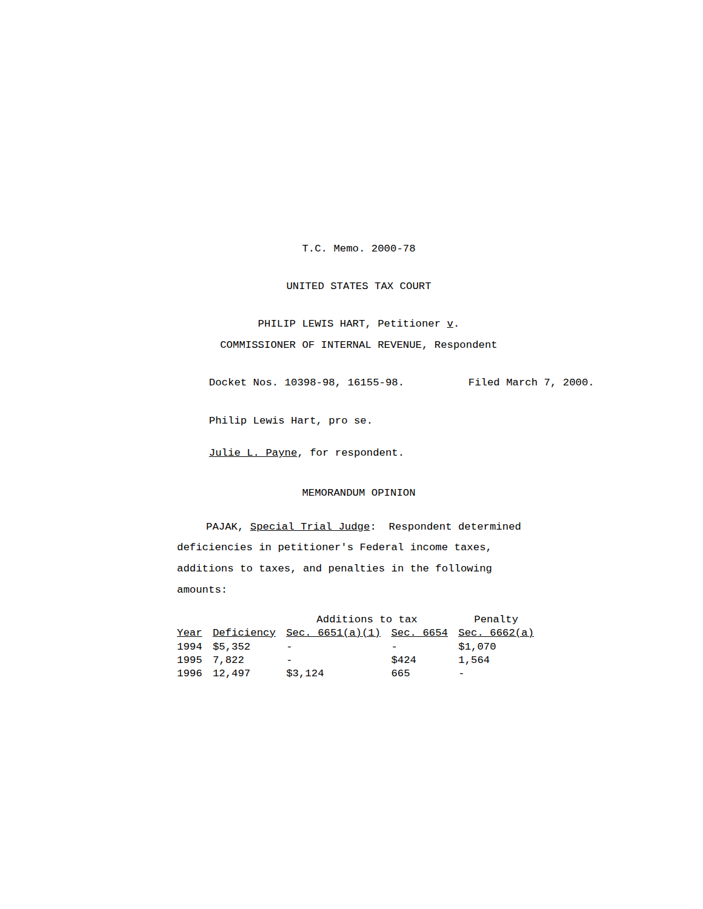T.C. Memo. 2000-78
UNITED STATES TAX COURT
PHILIP LEWIS HART, Petitioner v.
COMMISSIONER OF INTERNAL REVENUE, Respondent
Docket Nos. 10398-98, 16155-98.
Filed March 7, 2000.
Philip Lewis Hart, pro se.
Julie L. Payne, for respondent.
MEMORANDUM OPINION
PAJAK, Special Trial Judge: Respondent determined deficiencies in petitioner's Federal income taxes, additions to taxes, and penalties in the following amounts:
| | | Additions to tax | Penalty |
| --- | --- | --- | --- |
| Year | Deficiency | Sec. 6651(a)(1) | Sec. 6654 | Sec. 6662(a) |
| 1994 | $5,352 | - | - | $1,070 |
| 1995 | 7,822 | - | $424 | 1,564 |
| 1996 | 12,497 | $3,124 | 665 | - |